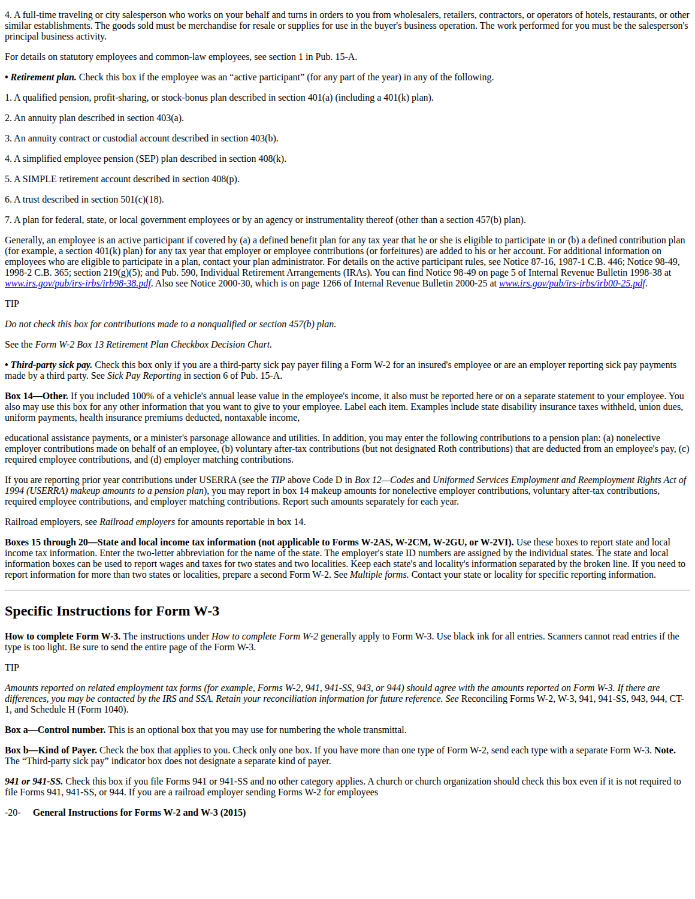4. A full-time traveling or city salesperson who works on your behalf and turns in orders to you from wholesalers, retailers, contractors, or operators of hotels, restaurants, or other similar establishments. The goods sold must be merchandise for resale or supplies for use in the buyer's business operation. The work performed for you must be the salesperson's principal business activity.
For details on statutory employees and common-law employees, see section 1 in Pub. 15-A.
• Retirement plan. Check this box if the employee was an “active participant” (for any part of the year) in any of the following.
1. A qualified pension, profit-sharing, or stock-bonus plan described in section 401(a) (including a 401(k) plan).
2. An annuity plan described in section 403(a).
3. An annuity contract or custodial account described in section 403(b).
4. A simplified employee pension (SEP) plan described in section 408(k).
5. A SIMPLE retirement account described in section 408(p).
6. A trust described in section 501(c)(18).
7. A plan for federal, state, or local government employees or by an agency or instrumentality thereof (other than a section 457(b) plan).
Generally, an employee is an active participant if covered by (a) a defined benefit plan for any tax year that he or she is eligible to participate in or (b) a defined contribution plan (for example, a section 401(k) plan) for any tax year that employer or employee contributions (or forfeitures) are added to his or her account. For additional information on employees who are eligible to participate in a plan, contact your plan administrator. For details on the active participant rules, see Notice 87-16, 1987-1 C.B. 446; Notice 98-49, 1998-2 C.B. 365; section 219(g)(5); and Pub. 590, Individual Retirement Arrangements (IRAs). You can find Notice 98-49 on page 5 of Internal Revenue Bulletin 1998-38 at www.irs.gov/pub/irs-irbs/irb98-38.pdf. Also see Notice 2000-30, which is on page 1266 of Internal Revenue Bulletin 2000-25 at www.irs.gov/pub/irs-irbs/irb00-25.pdf.
TIP
Do not check this box for contributions made to a nonqualified or section 457(b) plan.
See the Form W-2 Box 13 Retirement Plan Checkbox Decision Chart.
• Third-party sick pay. Check this box only if you are a third-party sick pay payer filing a Form W-2 for an insured's employee or are an employer reporting sick pay payments made by a third party. See Sick Pay Reporting in section 6 of Pub. 15-A.
Box 14—Other. If you included 100% of a vehicle's annual lease value in the employee's income, it also must be reported here or on a separate statement to your employee. You also may use this box for any other information that you want to give to your employee. Label each item. Examples include state disability insurance taxes withheld, union dues, uniform payments, health insurance premiums deducted, nontaxable income,
educational assistance payments, or a minister's parsonage allowance and utilities. In addition, you may enter the following contributions to a pension plan: (a) nonelective employer contributions made on behalf of an employee, (b) voluntary after-tax contributions (but not designated Roth contributions) that are deducted from an employee's pay, (c) required employee contributions, and (d) employer matching contributions.
If you are reporting prior year contributions under USERRA (see the TIP above Code D in Box 12—Codes and Uniformed Services Employment and Reemployment Rights Act of 1994 (USERRA) makeup amounts to a pension plan), you may report in box 14 makeup amounts for nonelective employer contributions, voluntary after-tax contributions, required employee contributions, and employer matching contributions. Report such amounts separately for each year.
Railroad employers, see Railroad employers for amounts reportable in box 14.
Boxes 15 through 20—State and local income tax information (not applicable to Forms W-2AS, W-2CM, W-2GU, or W-2VI). Use these boxes to report state and local income tax information. Enter the two-letter abbreviation for the name of the state. The employer's state ID numbers are assigned by the individual states. The state and local information boxes can be used to report wages and taxes for two states and two localities. Keep each state's and locality's information separated by the broken line. If you need to report information for more than two states or localities, prepare a second Form W-2. See Multiple forms. Contact your state or locality for specific reporting information.
Specific Instructions for Form W-3
How to complete Form W-3. The instructions under How to complete Form W-2 generally apply to Form W-3. Use black ink for all entries. Scanners cannot read entries if the type is too light. Be sure to send the entire page of the Form W-3.
TIP
Amounts reported on related employment tax forms (for example, Forms W-2, 941, 941-SS, 943, or 944) should agree with the amounts reported on Form W-3. If there are differences, you may be contacted by the IRS and SSA. Retain your reconciliation information for future reference. See Reconciling Forms W-2, W-3, 941, 941-SS, 943, 944, CT-1, and Schedule H (Form 1040).
Box a—Control number. This is an optional box that you may use for numbering the whole transmittal.
Box b—Kind of Payer. Check the box that applies to you. Check only one box. If you have more than one type of Form W-2, send each type with a separate Form W-3. Note. The “Third-party sick pay” indicator box does not designate a separate kind of payer.
941 or 941-SS. Check this box if you file Forms 941 or 941-SS and no other category applies. A church or church organization should check this box even if it is not required to file Forms 941, 941-SS, or 944. If you are a railroad employer sending Forms W-2 for employees
-20- General Instructions for Forms W-2 and W-3 (2015)